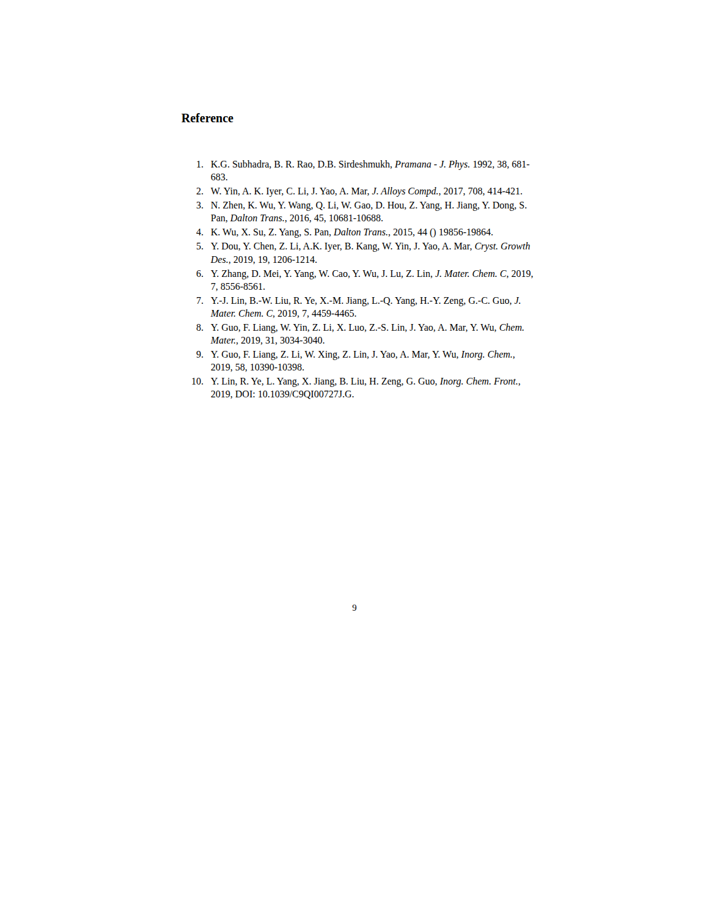Reference
K.G. Subhadra, B. R. Rao, D.B. Sirdeshmukh, Pramana - J. Phys. 1992, 38, 681-683.
W. Yin, A. K. Iyer, C. Li, J. Yao, A. Mar, J. Alloys Compd., 2017, 708, 414-421.
N. Zhen, K. Wu, Y. Wang, Q. Li, W. Gao, D. Hou, Z. Yang, H. Jiang, Y. Dong, S. Pan, Dalton Trans., 2016, 45, 10681-10688.
K. Wu, X. Su, Z. Yang, S. Pan, Dalton Trans., 2015, 44 () 19856-19864.
Y. Dou, Y. Chen, Z. Li, A.K. Iyer, B. Kang, W. Yin, J. Yao, A. Mar, Cryst. Growth Des., 2019, 19, 1206-1214.
Y. Zhang, D. Mei, Y. Yang, W. Cao, Y. Wu, J. Lu, Z. Lin, J. Mater. Chem. C, 2019, 7, 8556-8561.
Y.-J. Lin, B.-W. Liu, R. Ye, X.-M. Jiang, L.-Q. Yang, H.-Y. Zeng, G.-C. Guo, J. Mater. Chem. C, 2019, 7, 4459-4465.
Y. Guo, F. Liang, W. Yin, Z. Li, X. Luo, Z.-S. Lin, J. Yao, A. Mar, Y. Wu, Chem. Mater., 2019, 31, 3034-3040.
Y. Guo, F. Liang, Z. Li, W. Xing, Z. Lin, J. Yao, A. Mar, Y. Wu, Inorg. Chem., 2019, 58, 10390-10398.
Y. Lin, R. Ye, L. Yang, X. Jiang, B. Liu, H. Zeng, G. Guo, Inorg. Chem. Front., 2019, DOI: 10.1039/C9QI00727J.G.
9